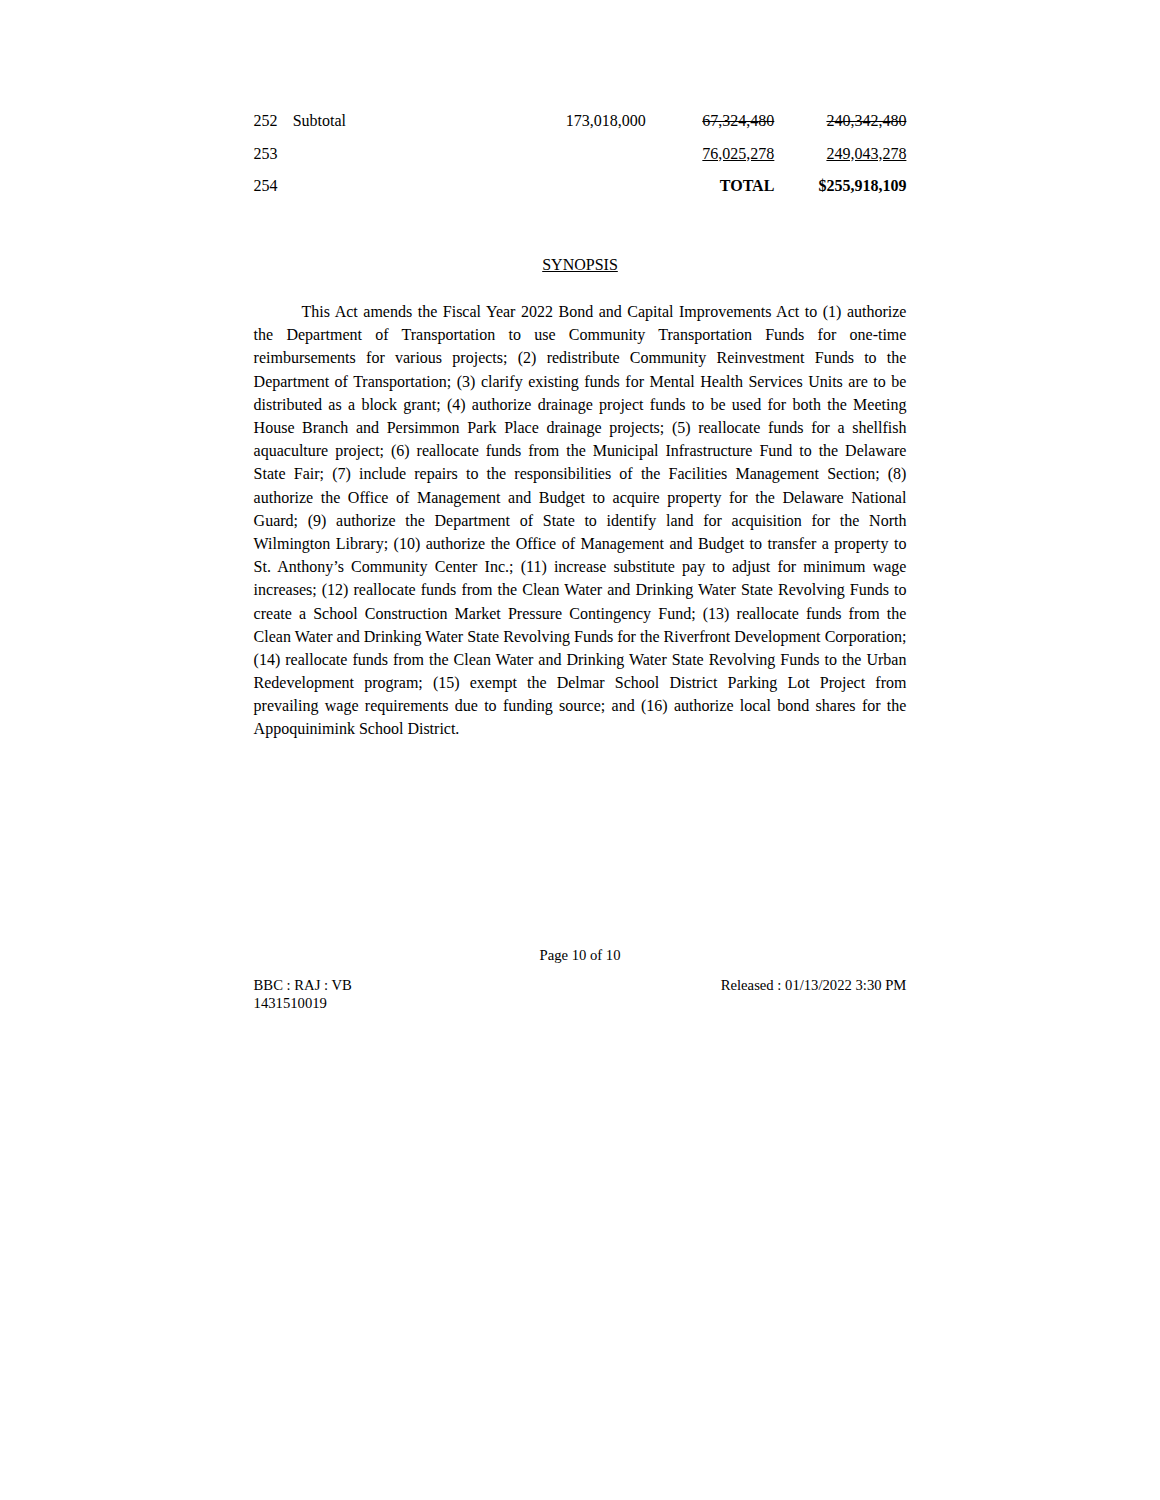| 252 | Subtotal | 173,018,000 | 67,324,480 | 240,342,480 |
| 253 | | | 76,025,278 | 249,043,278 |
| 254 | | | TOTAL | $255,918,109 |
SYNOPSIS
This Act amends the Fiscal Year 2022 Bond and Capital Improvements Act to (1) authorize the Department of Transportation to use Community Transportation Funds for one-time reimbursements for various projects; (2) redistribute Community Reinvestment Funds to the Department of Transportation; (3) clarify existing funds for Mental Health Services Units are to be distributed as a block grant; (4) authorize drainage project funds to be used for both the Meeting House Branch and Persimmon Park Place drainage projects; (5) reallocate funds for a shellfish aquaculture project; (6) reallocate funds from the Municipal Infrastructure Fund to the Delaware State Fair; (7) include repairs to the responsibilities of the Facilities Management Section; (8) authorize the Office of Management and Budget to acquire property for the Delaware National Guard; (9) authorize the Department of State to identify land for acquisition for the North Wilmington Library; (10) authorize the Office of Management and Budget to transfer a property to St. Anthony’s Community Center Inc.; (11) increase substitute pay to adjust for minimum wage increases; (12) reallocate funds from the Clean Water and Drinking Water State Revolving Funds to create a School Construction Market Pressure Contingency Fund; (13) reallocate funds from the Clean Water and Drinking Water State Revolving Funds for the Riverfront Development Corporation; (14) reallocate funds from the Clean Water and Drinking Water State Revolving Funds to the Urban Redevelopment program; (15) exempt the Delmar School District Parking Lot Project from prevailing wage requirements due to funding source; and (16) authorize local bond shares for the Appoquinimink School District.
Page 10 of 10
BBC : RAJ : VB
1431510019
Released : 01/13/2022 3:30 PM